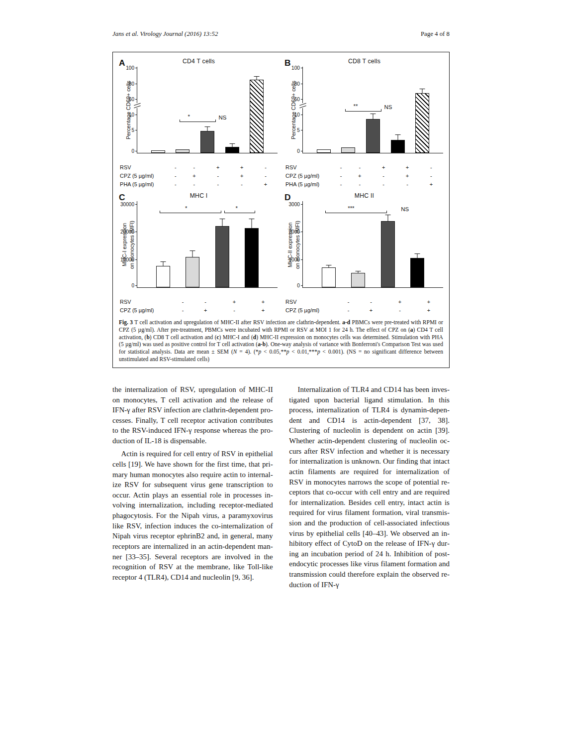Jans et al. Virology Journal (2016) 13:52
Page 4 of 8
A
CD4 T cells
Percentage CD69+ cells
100 80 60 10 5 0
*
NS
| RSV | - | - | + | + | - |
| CPZ (5 µg/ml) | - | + | - | + | - |
| PHA (5 µg/ml) | - | - | - | - | + |
B
CD8 T cells
Percentage CD69+ cells
100 80 60 10 5 0
**
NS
| RSV | - | - | + | + | - |
| CPZ (5 µg/ml) | - | + | - | + | - |
| PHA (5 µg/ml) | - | - | - | - | + |
C
MHC I
MHC-I expression
on monocytes (MFI)
30000 20000 10000 0
*
*
| RSV | - | - | + | + |
| CPZ (5 µg/ml) | - | + | - | + |
D
MHC II
MHC-II expression
on monocytes (MFI)
3000 2000 1000 0
***
NS
| RSV | - | - | + | + |
| CPZ (5 µg/ml) | - | + | - | + |
Fig. 3 T cell activation and upregulation of MHC-II after RSV infection are clathrin-dependent. a-d PBMCs were pre-treated with RPMI or CPZ (5 µg/ml). After pre-treatment, PBMCs were incubated with RPMI or RSV at MOI 1 for 24 h. The effect of CPZ on (a) CD4 T cell activation, (b) CD8 T cell activation and (c) MHC-I and (d) MHC-II expression on monocytes cells was determined. Stimulation with PHA (5 µg/ml) was used as positive control for T cell activation (a-b). One-way analysis of variance with Bonferroni's Comparison Test was used for statistical analysis. Data are mean ± SEM (N = 4). (*p < 0.05,**p < 0.01,***p < 0.001). (NS = no significant difference between unstimulated and RSV-stimulated cells)
the internalization of RSV, upregulation of MHC-II on monocytes, T cell activation and the release of IFN-γ after RSV infection are clathrin-dependent processes. Finally, T cell receptor activation contributes to the RSV-induced IFN-γ response whereas the production of IL-18 is dispensable.
Actin is required for cell entry of RSV in epithelial cells [19]. We have shown for the first time, that primary human monocytes also require actin to internalize RSV for subsequent virus gene transcription to occur. Actin plays an essential role in processes involving internalization, including receptor-mediated phagocytosis. For the Nipah virus, a paramyxovirus like RSV, infection induces the co-internalization of Nipah virus receptor ephrinB2 and, in general, many receptors are internalized in an actin-dependent manner [33–35]. Several receptors are involved in the recognition of RSV at the membrane, like Toll-like receptor 4 (TLR4), CD14 and nucleolin [9, 36].
Internalization of TLR4 and CD14 has been investigated upon bacterial ligand stimulation. In this process, internalization of TLR4 is dynamin-dependent and CD14 is actin-dependent [37, 38]. Clustering of nucleolin is dependent on actin [39]. Whether actin-dependent clustering of nucleolin occurs after RSV infection and whether it is necessary for internalization is unknown. Our finding that intact actin filaments are required for internalization of RSV in monocytes narrows the scope of potential receptors that co-occur with cell entry and are required for internalization. Besides cell entry, intact actin is required for virus filament formation, viral transmission and the production of cell-associated infectious virus by epithelial cells [40–43]. We observed an inhibitory effect of CytoD on the release of IFN-γ during an incubation period of 24 h. Inhibition of post-endocytic processes like virus filament formation and transmission could therefore explain the observed reduction of IFN-γ